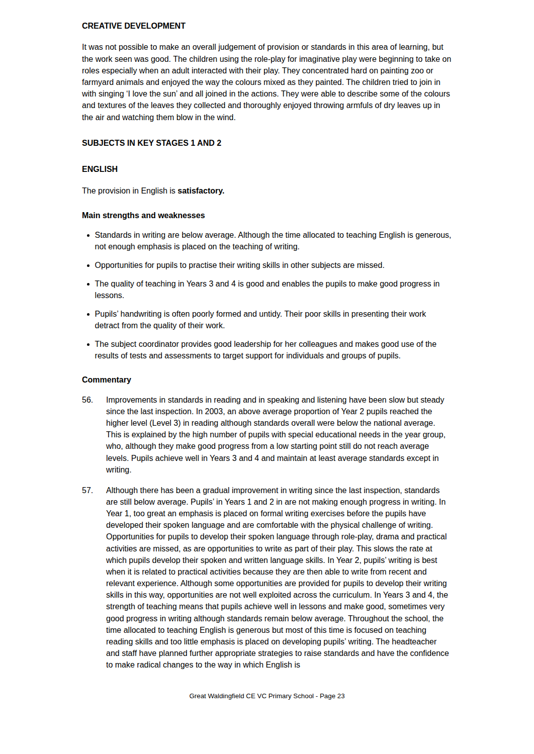Creative Development
It was not possible to make an overall judgement of provision or standards in this area of learning, but the work seen was good. The children using the role-play for imaginative play were beginning to take on roles especially when an adult interacted with their play. They concentrated hard on painting zoo or farmyard animals and enjoyed the way the colours mixed as they painted. The children tried to join in with singing ‘I love the sun’ and all joined in the actions. They were able to describe some of the colours and textures of the leaves they collected and thoroughly enjoyed throwing armfuls of dry leaves up in the air and watching them blow in the wind.
Subjects in Key Stages 1 and 2
English
The provision in English is satisfactory.
Main strengths and weaknesses
Standards in writing are below average. Although the time allocated to teaching English is generous, not enough emphasis is placed on the teaching of writing.
Opportunities for pupils to practise their writing skills in other subjects are missed.
The quality of teaching in Years 3 and 4 is good and enables the pupils to make good progress in lessons.
Pupils’ handwriting is often poorly formed and untidy. Their poor skills in presenting their work detract from the quality of their work.
The subject coordinator provides good leadership for her colleagues and makes good use of the results of tests and assessments to target support for individuals and groups of pupils.
Commentary
56. Improvements in standards in reading and in speaking and listening have been slow but steady since the last inspection. In 2003, an above average proportion of Year 2 pupils reached the higher level (Level 3) in reading although standards overall were below the national average. This is explained by the high number of pupils with special educational needs in the year group, who, although they make good progress from a low starting point still do not reach average levels. Pupils achieve well in Years 3 and 4 and maintain at least average standards except in writing.
57. Although there has been a gradual improvement in writing since the last inspection, standards are still below average. Pupils’ in Years 1 and 2 in are not making enough progress in writing. In Year 1, too great an emphasis is placed on formal writing exercises before the pupils have developed their spoken language and are comfortable with the physical challenge of writing. Opportunities for pupils to develop their spoken language through role-play, drama and practical activities are missed, as are opportunities to write as part of their play. This slows the rate at which pupils develop their spoken and written language skills. In Year 2, pupils’ writing is best when it is related to practical activities because they are then able to write from recent and relevant experience. Although some opportunities are provided for pupils to develop their writing skills in this way, opportunities are not well exploited across the curriculum. In Years 3 and 4, the strength of teaching means that pupils achieve well in lessons and make good, sometimes very good progress in writing although standards remain below average. Throughout the school, the time allocated to teaching English is generous but most of this time is focused on teaching reading skills and too little emphasis is placed on developing pupils’ writing. The headteacher and staff have planned further appropriate strategies to raise standards and have the confidence to make radical changes to the way in which English is
Great Waldingfield CE VC Primary School - Page 23